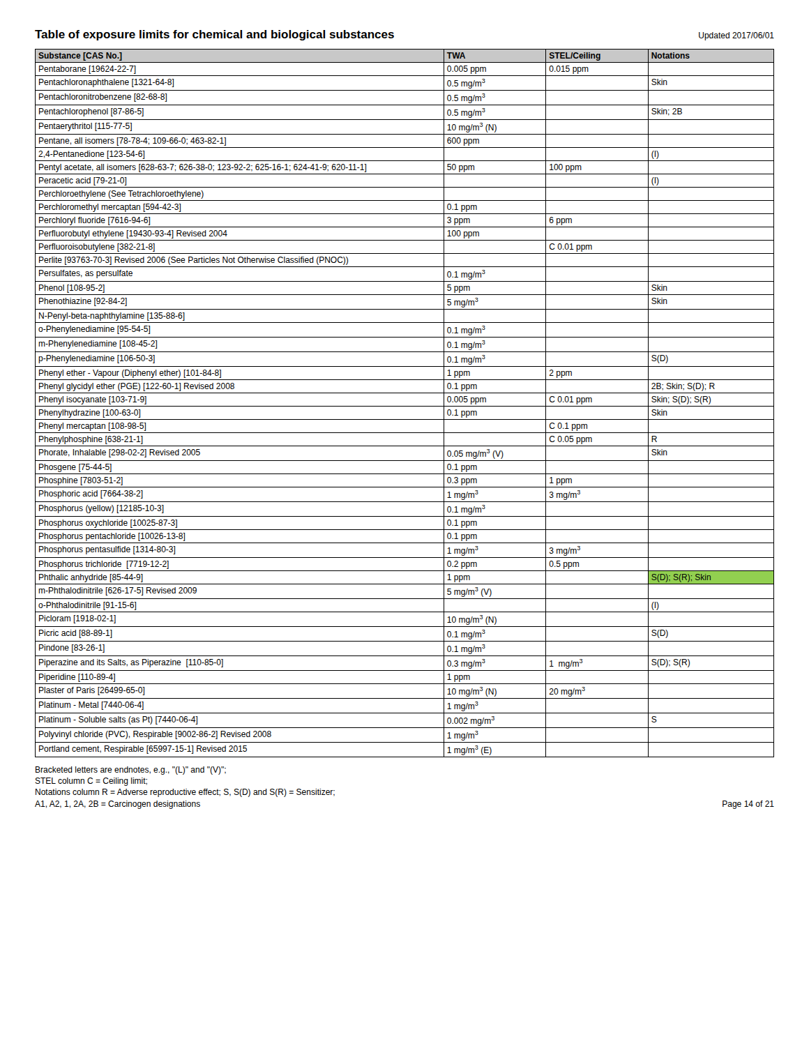Table of exposure limits for chemical and biological substances
Updated 2017/06/01
| Substance [CAS No.] | TWA | STEL/Ceiling | Notations |
| --- | --- | --- | --- |
| Pentaborane [19624-22-7] | 0.005 ppm | 0.015 ppm | |
| Pentachloronaphthalene [1321-64-8] | 0.5 mg/m 3 | | Skin |
| Pentachloronitrobenzene [82-68-8] | 0.5 mg/m 3 | | |
| Pentachlorophenol [87-86-5] | 0.5 mg/m 3 | | Skin; 2B |
| Pentaerythritol [115-77-5] | 10 mg/m 3 (N) | | |
| Pentane, all isomers [78-78-4; 109-66-0; 463-82-1] | 600 ppm | | |
| 2,4-Pentanedione [123-54-6] | | | (I) |
| Pentyl acetate, all isomers [628-63-7; 626-38-0; 123-92-2; 625-16-1; 624-41-9; 620-11-1] | 50 ppm | 100 ppm | |
| Peracetic acid [79-21-0] | | | (I) |
| Perchloroethylene (See Tetrachloroethylene) | | | |
| Perchloromethyl mercaptan [594-42-3] | 0.1 ppm | | |
| Perchloryl fluoride [7616-94-6] | 3 ppm | 6 ppm | |
| Perfluorobutyl ethylene [19430-93-4] Revised 2004 | 100 ppm | | |
| Perfluoroisobutylene [382-21-8] | | C 0.01 ppm | |
| Perlite [93763-70-3] Revised 2006 (See Particles Not Otherwise Classified (PNOC)) | | | |
| Persulfates, as persulfate | 0.1 mg/m 3 | | |
| Phenol [108-95-2] | 5 ppm | | Skin |
| Phenothiazine [92-84-2] | 5 mg/m 3 | | Skin |
| N-Penyl-beta-naphthylamine [135-88-6] | | | |
| o-Phenylenediamine [95-54-5] | 0.1 mg/m 3 | | |
| m-Phenylenediamine [108-45-2] | 0.1 mg/m 3 | | |
| p-Phenylenediamine [106-50-3] | 0.1 mg/m 3 | | S(D) |
| Phenyl ether - Vapour (Diphenyl ether) [101-84-8] | 1 ppm | 2 ppm | |
| Phenyl glycidyl ether (PGE) [122-60-1] Revised 2008 | 0.1 ppm | | 2B; Skin; S(D); R |
| Phenyl isocyanate [103-71-9] | 0.005 ppm | C 0.01 ppm | Skin; S(D); S(R) |
| Phenylhydrazine [100-63-0] | 0.1 ppm | | Skin |
| Phenyl mercaptan [108-98-5] | | C 0.1 ppm | |
| Phenylphosphine [638-21-1] | | C 0.05 ppm | R |
| Phorate, Inhalable [298-02-2] Revised 2005 | 0.05 mg/m 3 (V) | | Skin |
| Phosgene [75-44-5] | 0.1 ppm | | |
| Phosphine [7803-51-2] | 0.3 ppm | 1 ppm | |
| Phosphoric acid [7664-38-2] | 1 mg/m 3 | 3 mg/m 3 | |
| Phosphorus (yellow) [12185-10-3] | 0.1 mg/m 3 | | |
| Phosphorus oxychloride [10025-87-3] | 0.1 ppm | | |
| Phosphorus pentachloride [10026-13-8] | 0.1 ppm | | |
| Phosphorus pentasulfide [1314-80-3] | 1 mg/m 3 | 3 mg/m 3 | |
| Phosphorus trichloride [7719-12-2] | 0.2 ppm | 0.5 ppm | |
| Phthalic anhydride [85-44-9] | 1 ppm | | S(D); S(R); Skin |
| m-Phthalodinitrile [626-17-5] Revised 2009 | 5 mg/m 3 (V) | | |
| o-Phthalodinitrile [91-15-6] | | | (I) |
| Picloram [1918-02-1] | 10 mg/m 3 (N) | | |
| Picric acid [88-89-1] | 0.1 mg/m 3 | | S(D) |
| Pindone [83-26-1] | 0.1 mg/m 3 | | |
| Piperazine and its Salts, as Piperazine [110-85-0] | 0.3 mg/m 3 | 1 mg/m 3 | S(D); S(R) |
| Piperidine [110-89-4] | 1 ppm | | |
| Plaster of Paris [26499-65-0] | 10 mg/m 3 (N) | 20 mg/m 3 | |
| Platinum - Metal [7440-06-4] | 1 mg/m 3 | | |
| Platinum - Soluble salts (as Pt) [7440-06-4] | 0.002 mg/m 3 | | S |
| Polyvinyl chloride (PVC), Respirable [9002-86-2] Revised 2008 | 1 mg/m 3 | | |
| Portland cement, Respirable [65997-15-1] Revised 2015 | 1 mg/m 3 (E) | | |
Bracketed letters are endnotes, e.g., "(L)" and "(V)";
STEL column C = Ceiling limit;
Notations column R = Adverse reproductive effect; S, S(D) and S(R) = Sensitizer;
A1, A2, 1, 2A, 2B = Carcinogen designations Page 14 of 21